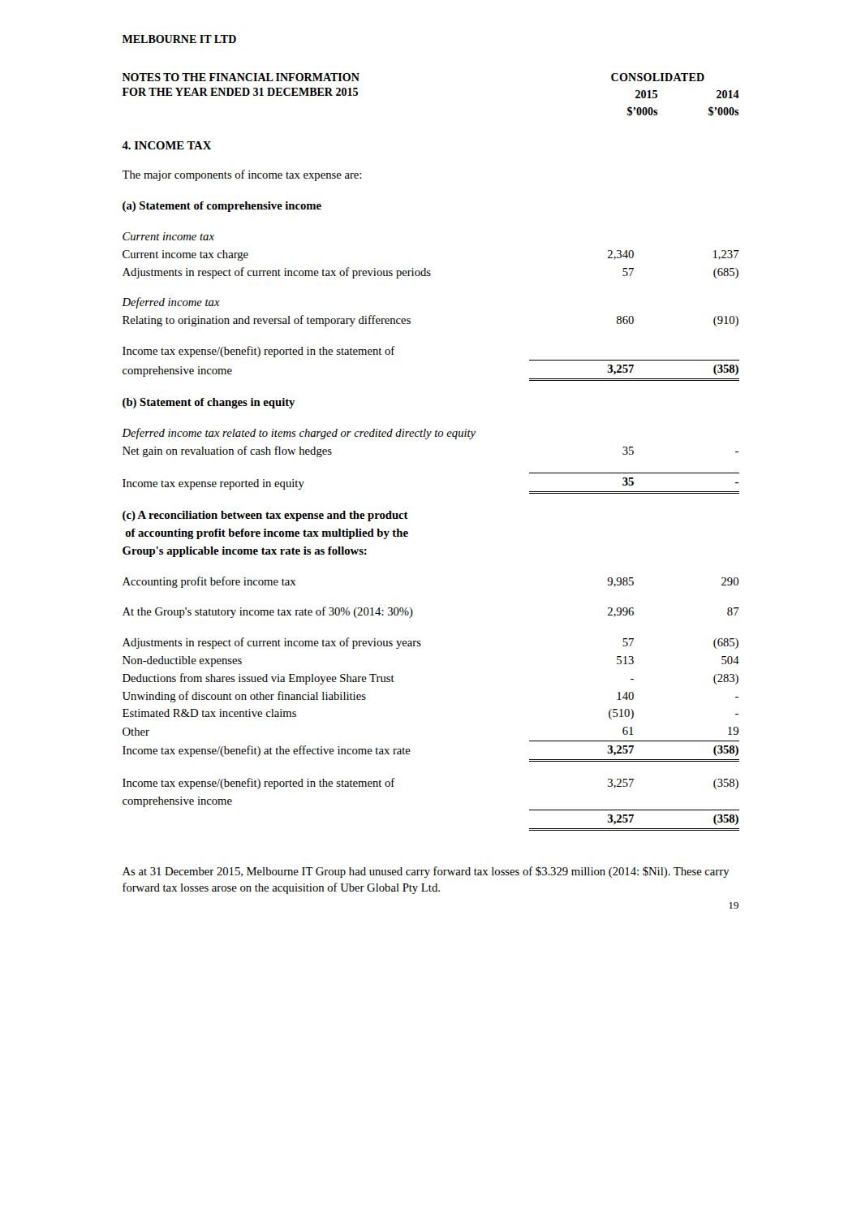MELBOURNE IT LTD
NOTES TO THE FINANCIAL INFORMATION
FOR THE YEAR ENDED 31 DECEMBER 2015
CONSOLIDATED
2015
2014
$’000s
$’000s
4. INCOME TAX
| The major components of income tax expense are: | | |
| (a) Statement of comprehensive income | | |
| Current income tax | | |
| Current income tax charge | 2,340 | 1,237 |
| Adjustments in respect of current income tax of previous periods | 57 | (685) |
| Deferred income tax | | |
| Relating to origination and reversal of temporary differences | 860 | (910) |
| Income tax expense/(benefit) reported in the statement of | | |
| comprehensive income | 3,257 | (358) |
| (b) Statement of changes in equity | | |
| Deferred income tax related to items charged or credited directly to equity | | |
| Net gain on revaluation of cash flow hedges | 35 | - |
| Income tax expense reported in equity | 35 | - |
| (c) A reconciliation between tax expense and the product | | |
| of accounting profit before income tax multiplied by the | | |
| Group's applicable income tax rate is as follows: | | |
| Accounting profit before income tax | 9,985 | 290 |
| At the Group's statutory income tax rate of 30% (2014: 30%) | 2,996 | 87 |
| Adjustments in respect of current income tax of previous years | 57 | (685) |
| Non-deductible expenses | 513 | 504 |
| Deductions from shares issued via Employee Share Trust | - | (283) |
| Unwinding of discount on other financial liabilities | 140 | - |
| Estimated R&D tax incentive claims | (510) | - |
| Other | 61 | 19 |
| Income tax expense/(benefit) at the effective income tax rate | 3,257 | (358) |
| Income tax expense/(benefit) reported in the statement of | 3,257 | (358) |
| comprehensive income | | |
| | 3,257 | (358) |
As at 31 December 2015, Melbourne IT Group had unused carry forward tax losses of $3.329 million (2014: $Nil). These carry forward tax losses arose on the acquisition of Uber Global Pty Ltd.
19